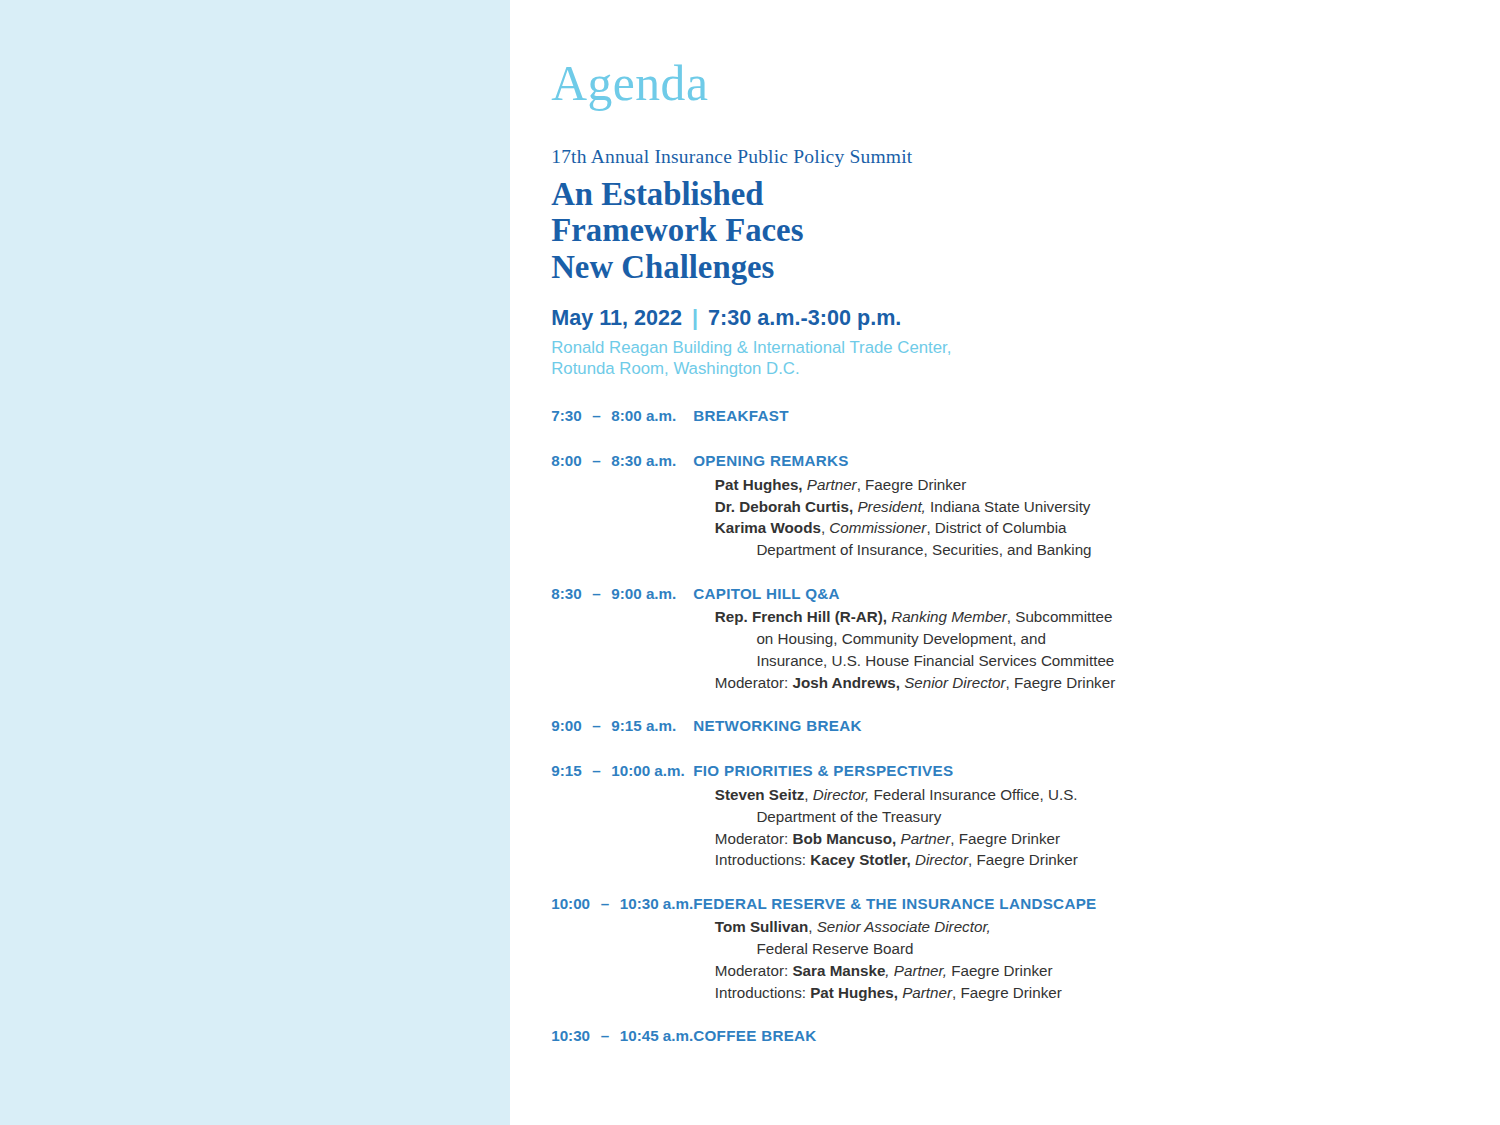Agenda
17th Annual Insurance Public Policy Summit
An Established
Framework Faces
New Challenges
May 11, 2022 | 7:30 a.m.-3:00 p.m.
Ronald Reagan Building & International Trade Center,
Rotunda Room, Washington D.C.
| 7:30 – 8:00 a.m. | BREAKFAST |
| 8:00 – 8:30 a.m. | OPENING REMARKS Pat Hughes, Partner , Faegre Drinker Dr. Deborah Curtis, President, Indiana State University Karima Woods , Commissioner , District of Columbia Department of Insurance, Securities, and Banking |
| 8:30 – 9:00 a.m. | CAPITOL HILL Q&A Rep. French Hill (R-AR), Ranking Member , Subcommittee on Housing, Community Development, and Insurance, U.S. House Financial Services Committee Moderator: Josh Andrews, Senior Director , Faegre Drinker |
| 9:00 – 9:15 a.m. | NETWORKING BREAK |
| 9:15 – 10:00 a.m. | FIO PRIORITIES & PERSPECTIVES Steven Seitz , Director, Federal Insurance Office, U.S. Department of the Treasury Moderator: Bob Mancuso, Partner , Faegre Drinker Introductions: Kacey Stotler, Director , Faegre Drinker |
| 10:00 – 10:30 a.m. | FEDERAL RESERVE & THE INSURANCE LANDSCAPE Tom Sullivan , Senior Associate Director, Federal Reserve Board Moderator: Sara Manske , Partner, Faegre Drinker Introductions: Pat Hughes, Partner , Faegre Drinker |
| 10:30 – 10:45 a.m. | COFFEE BREAK |